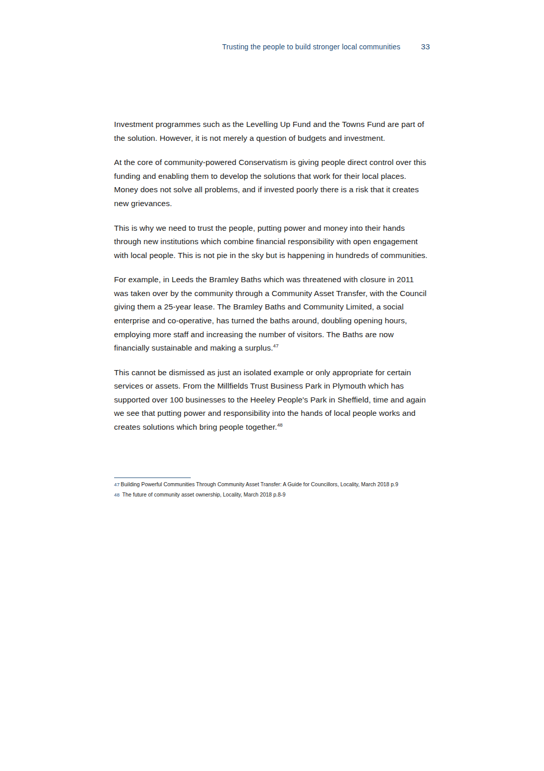Trusting the people to build stronger local communities 33
Investment programmes such as the Levelling Up Fund and the Towns Fund are part of the solution. However, it is not merely a question of budgets and investment.
At the core of community-powered Conservatism is giving people direct control over this funding and enabling them to develop the solutions that work for their local places. Money does not solve all problems, and if invested poorly there is a risk that it creates new grievances.
This is why we need to trust the people, putting power and money into their hands through new institutions which combine financial responsibility with open engagement with local people. This is not pie in the sky but is happening in hundreds of communities.
For example, in Leeds the Bramley Baths which was threatened with closure in 2011 was taken over by the community through a Community Asset Transfer, with the Council giving them a 25-year lease. The Bramley Baths and Community Limited, a social enterprise and co-operative, has turned the baths around, doubling opening hours, employing more staff and increasing the number of visitors. The Baths are now financially sustainable and making a surplus.47
This cannot be dismissed as just an isolated example or only appropriate for certain services or assets. From the Millfields Trust Business Park in Plymouth which has supported over 100 businesses to the Heeley People's Park in Sheffield, time and again we see that putting power and responsibility into the hands of local people works and creates solutions which bring people together.48
47 Building Powerful Communities Through Community Asset Transfer: A Guide for Councillors, Locality, March 2018 p.9
48 The future of community asset ownership, Locality, March 2018 p.8-9